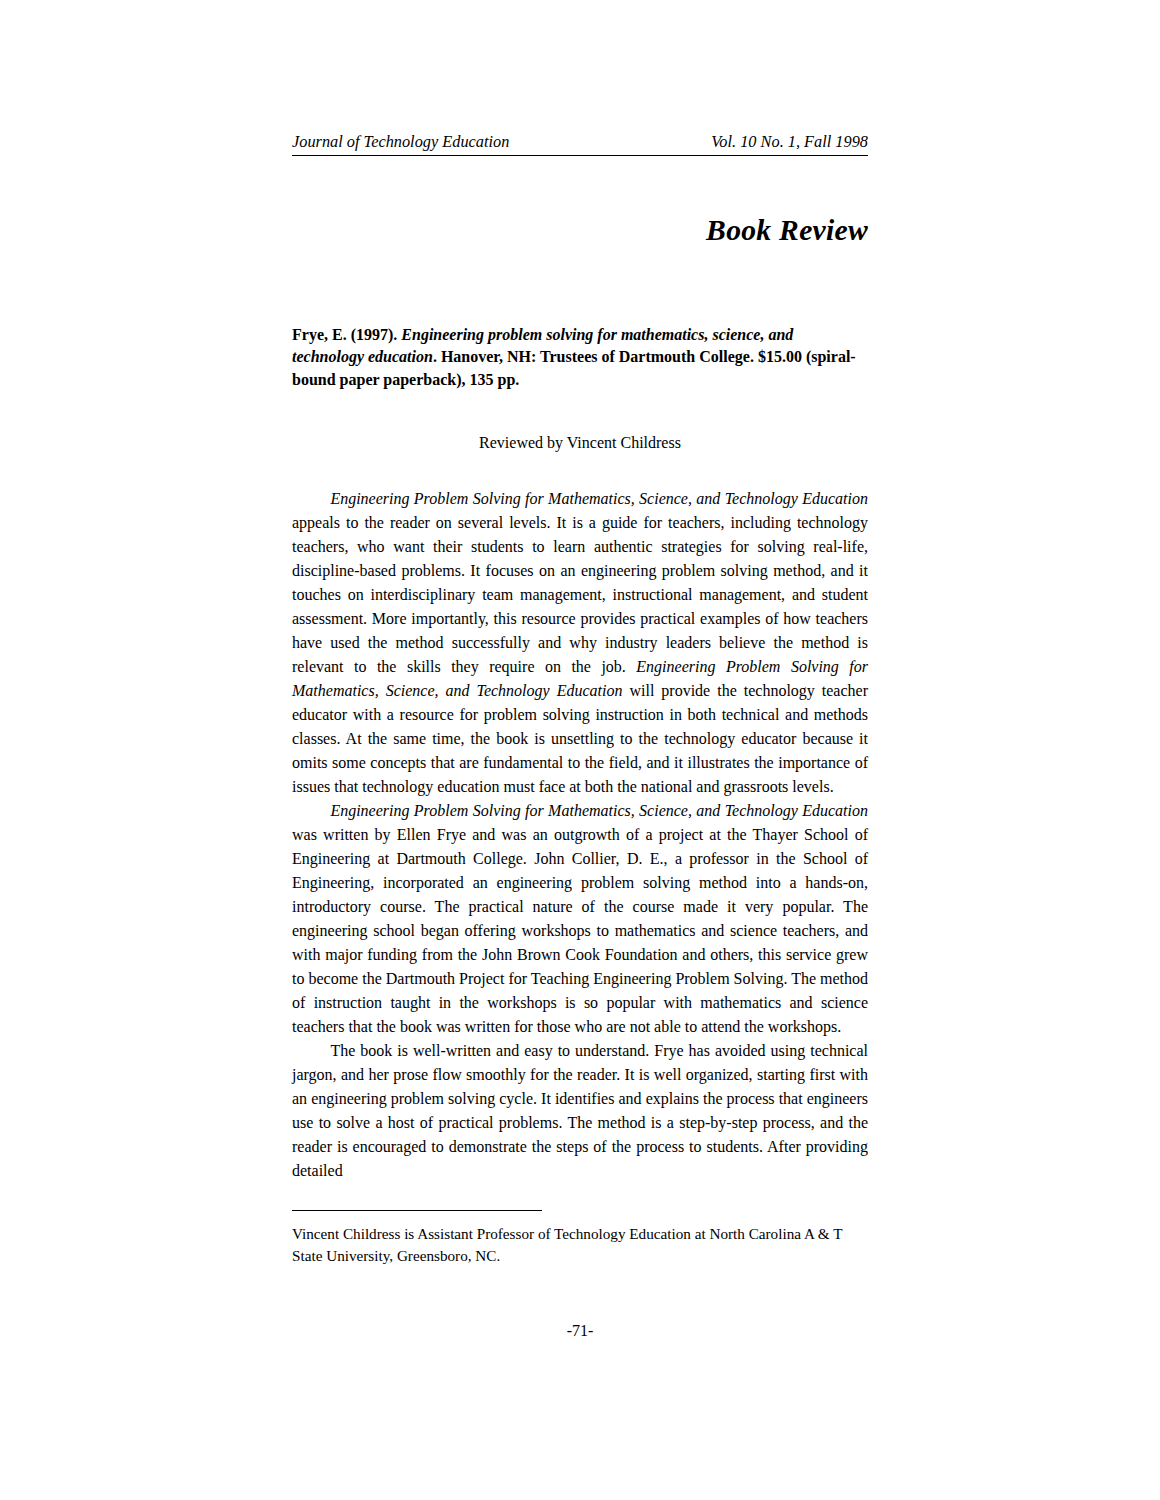Journal of Technology Education Vol. 10 No. 1, Fall 1998
Book Review
Frye, E. (1997). Engineering problem solving for mathematics, science, and technology education. Hanover, NH: Trustees of Dartmouth College. $15.00 (spiral-bound paper paperback), 135 pp.
Reviewed by Vincent Childress
Engineering Problem Solving for Mathematics, Science, and Technology Education appeals to the reader on several levels. It is a guide for teachers, including technology teachers, who want their students to learn authentic strategies for solving real-life, discipline-based problems. It focuses on an engineering problem solving method, and it touches on interdisciplinary team management, instructional management, and student assessment. More importantly, this resource provides practical examples of how teachers have used the method successfully and why industry leaders believe the method is relevant to the skills they require on the job. Engineering Problem Solving for Mathematics, Science, and Technology Education will provide the technology teacher educator with a resource for problem solving instruction in both technical and methods classes. At the same time, the book is unsettling to the technology educator because it omits some concepts that are fundamental to the field, and it illustrates the importance of issues that technology education must face at both the national and grassroots levels.
Engineering Problem Solving for Mathematics, Science, and Technology Education was written by Ellen Frye and was an outgrowth of a project at the Thayer School of Engineering at Dartmouth College. John Collier, D. E., a professor in the School of Engineering, incorporated an engineering problem solving method into a hands-on, introductory course. The practical nature of the course made it very popular. The engineering school began offering workshops to mathematics and science teachers, and with major funding from the John Brown Cook Foundation and others, this service grew to become the Dartmouth Project for Teaching Engineering Problem Solving. The method of instruction taught in the workshops is so popular with mathematics and science teachers that the book was written for those who are not able to attend the workshops.
The book is well-written and easy to understand. Frye has avoided using technical jargon, and her prose flow smoothly for the reader. It is well organized, starting first with an engineering problem solving cycle. It identifies and explains the process that engineers use to solve a host of practical problems. The method is a step-by-step process, and the reader is encouraged to demonstrate the steps of the process to students. After providing detailed
Vincent Childress is Assistant Professor of Technology Education at North Carolina A & T State University, Greensboro, NC.
-71-